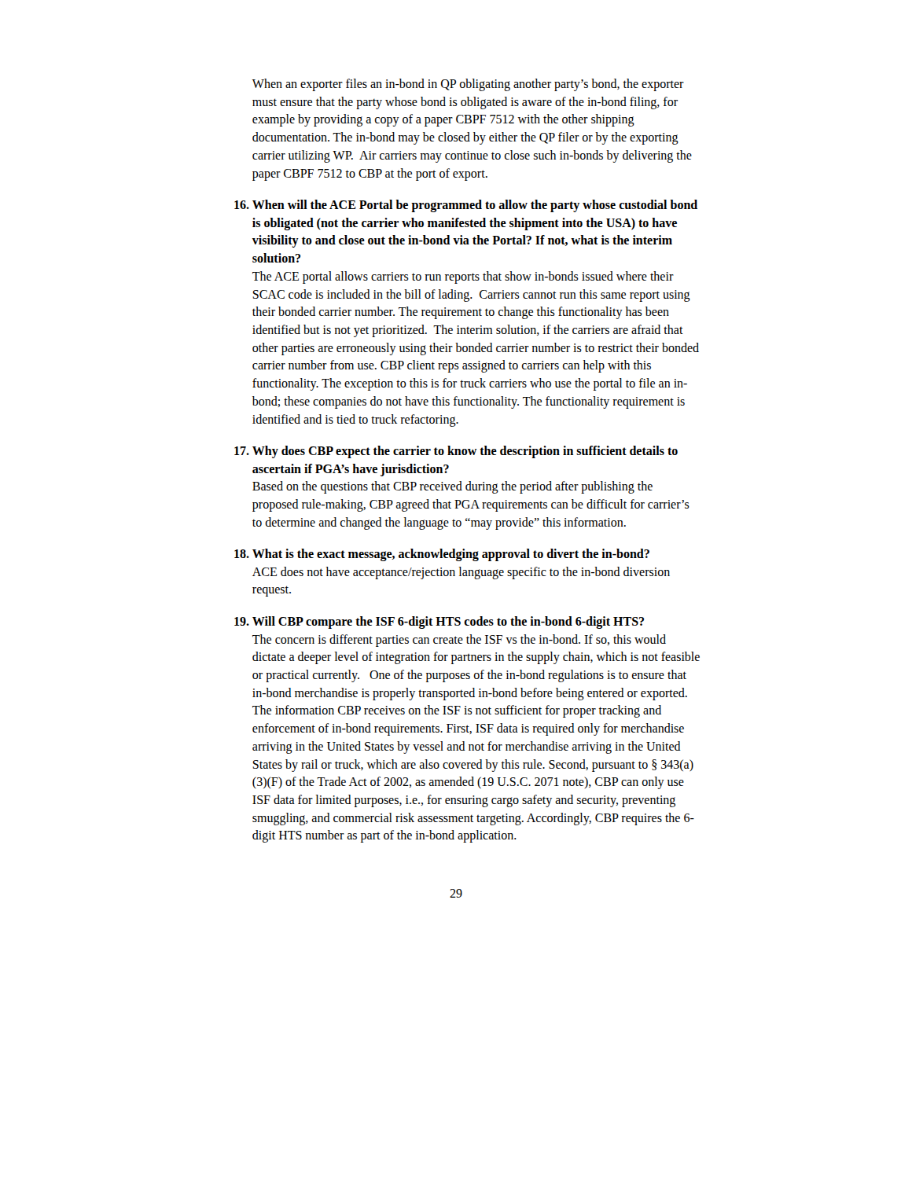When an exporter files an in-bond in QP obligating another party’s bond, the exporter must ensure that the party whose bond is obligated is aware of the in-bond filing, for example by providing a copy of a paper CBPF 7512 with the other shipping documentation. The in-bond may be closed by either the QP filer or by the exporting carrier utilizing WP. Air carriers may continue to close such in-bonds by delivering the paper CBPF 7512 to CBP at the port of export.
16.
When will the ACE Portal be programmed to allow the party whose custodial bond is obligated (not the carrier who manifested the shipment into the USA) to have visibility to and close out the in-bond via the Portal? If not, what is the interim solution?
The ACE portal allows carriers to run reports that show in-bonds issued where their SCAC code is included in the bill of lading. Carriers cannot run this same report using their bonded carrier number. The requirement to change this functionality has been identified but is not yet prioritized. The interim solution, if the carriers are afraid that other parties are erroneously using their bonded carrier number is to restrict their bonded carrier number from use. CBP client reps assigned to carriers can help with this functionality. The exception to this is for truck carriers who use the portal to file an in-bond; these companies do not have this functionality. The functionality requirement is identified and is tied to truck refactoring.
17.
Why does CBP expect the carrier to know the description in sufficient details to ascertain if PGA’s have jurisdiction?
Based on the questions that CBP received during the period after publishing the proposed rule-making, CBP agreed that PGA requirements can be difficult for carrier’s to determine and changed the language to “may provide” this information.
18.
What is the exact message, acknowledging approval to divert the in-bond?
ACE does not have acceptance/rejection language specific to the in-bond diversion request.
19.
Will CBP compare the ISF 6-digit HTS codes to the in-bond 6-digit HTS?
The concern is different parties can create the ISF vs the in-bond. If so, this would dictate a deeper level of integration for partners in the supply chain, which is not feasible or practical currently. One of the purposes of the in-bond regulations is to ensure that in-bond merchandise is properly transported in-bond before being entered or exported. The information CBP receives on the ISF is not sufficient for proper tracking and enforcement of in-bond requirements. First, ISF data is required only for merchandise arriving in the United States by vessel and not for merchandise arriving in the United States by rail or truck, which are also covered by this rule. Second, pursuant to § 343(a)(3)(F) of the Trade Act of 2002, as amended (19 U.S.C. 2071 note), CBP can only use ISF data for limited purposes, i.e., for ensuring cargo safety and security, preventing smuggling, and commercial risk assessment targeting. Accordingly, CBP requires the 6-digit HTS number as part of the in-bond application.
29